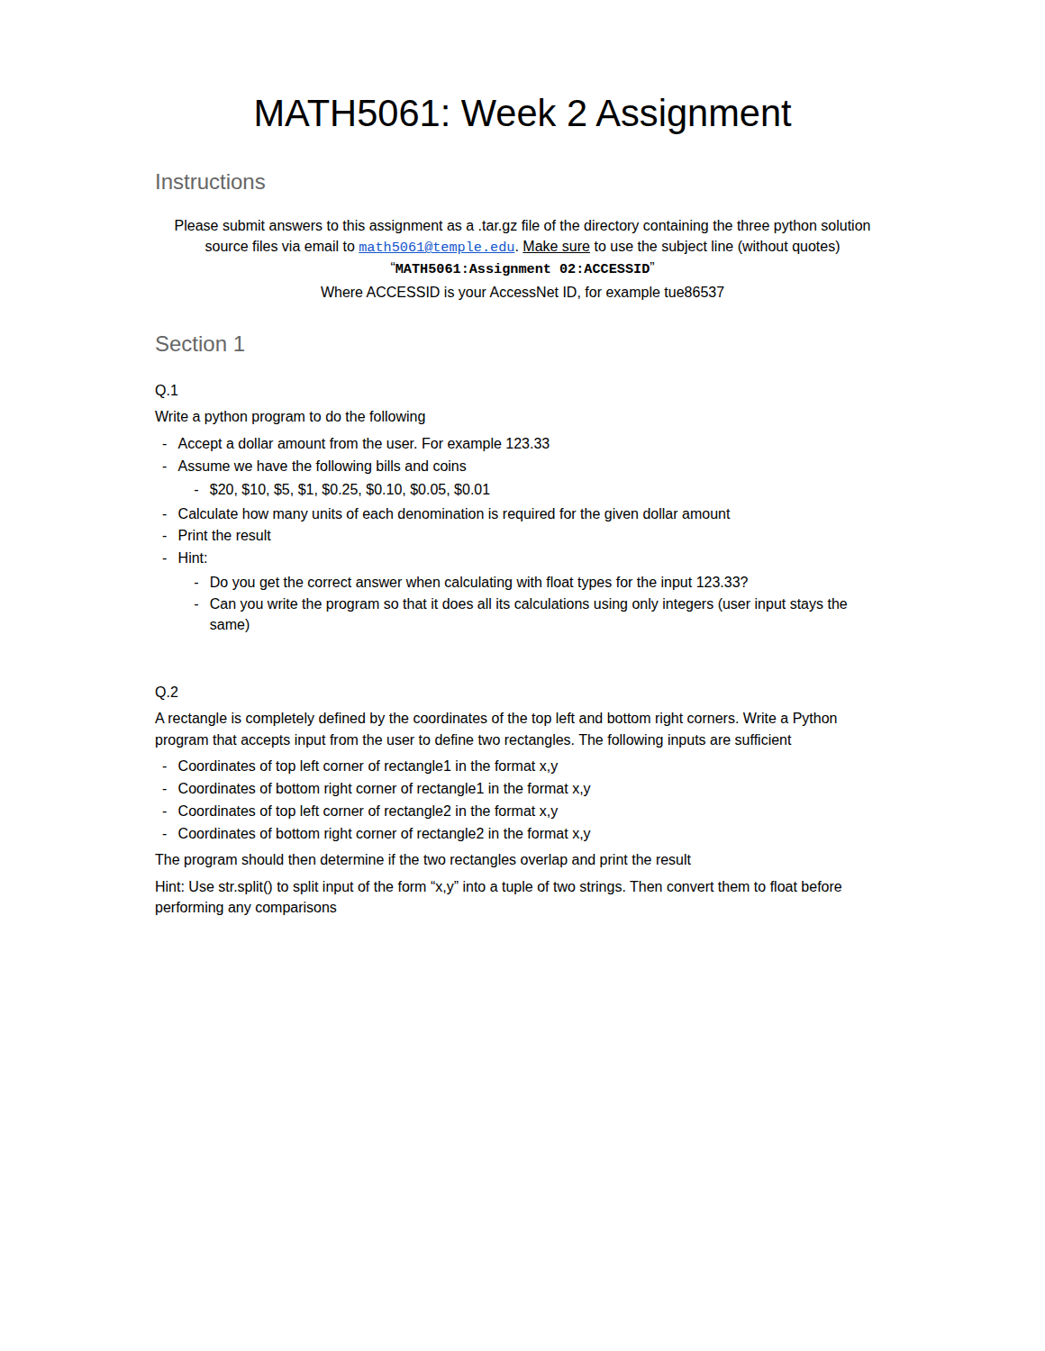MATH5061: Week 2 Assignment
Instructions
Please submit answers to this assignment as a .tar.gz file of the directory containing the three python solution source files via email to math5061@temple.edu. Make sure to use the subject line (without quotes) “MATH5061:Assignment 02:ACCESSID”
Where ACCESSID is your AccessNet ID, for example tue86537
Section 1
Q.1
Write a python program to do the following
Accept a dollar amount from the user. For example 123.33
Assume we have the following bills and coins
$20, $10, $5, $1, $0.25, $0.10, $0.05, $0.01
Calculate how many units of each denomination is required for the given dollar amount
Print the result
Hint:
Do you get the correct answer when calculating with float types for the input 123.33?
Can you write the program so that it does all its calculations using only integers (user input stays the same)
Q.2
A rectangle is completely defined by the coordinates of the top left and bottom right corners. Write a Python program that accepts input from the user to define two rectangles. The following inputs are sufficient
Coordinates of top left corner of rectangle1 in the format x,y
Coordinates of bottom right corner of rectangle1 in the format x,y
Coordinates of top left corner of rectangle2 in the format x,y
Coordinates of bottom right corner of rectangle2 in the format x,y
The program should then determine if the two rectangles overlap and print the result
Hint: Use str.split() to split input of the form “x,y” into a tuple of two strings. Then convert them to float before performing any comparisons